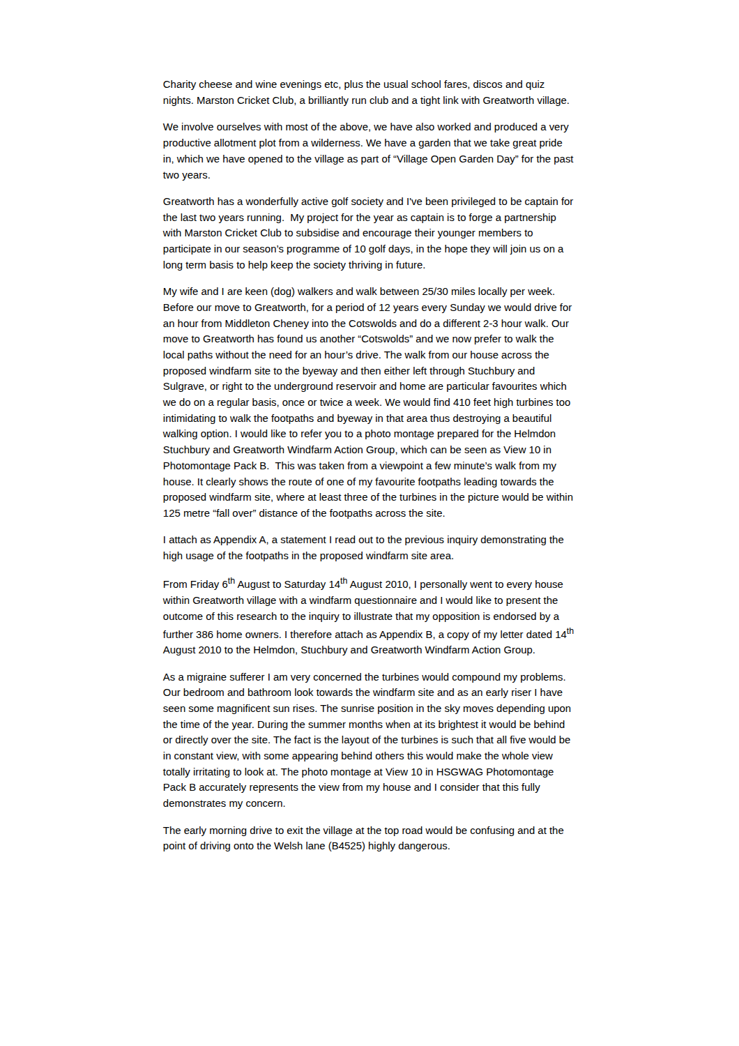Charity cheese and wine evenings etc, plus the usual school fares, discos and quiz nights. Marston Cricket Club, a brilliantly run club and a tight link with Greatworth village.
We involve ourselves with most of the above, we have also worked and produced a very productive allotment plot from a wilderness. We have a garden that we take great pride in, which we have opened to the village as part of “Village Open Garden Day” for the past two years.
Greatworth has a wonderfully active golf society and I've been privileged to be captain for the last two years running. My project for the year as captain is to forge a partnership with Marston Cricket Club to subsidise and encourage their younger members to participate in our season’s programme of 10 golf days, in the hope they will join us on a long term basis to help keep the society thriving in future.
My wife and I are keen (dog) walkers and walk between 25/30 miles locally per week. Before our move to Greatworth, for a period of 12 years every Sunday we would drive for an hour from Middleton Cheney into the Cotswolds and do a different 2-3 hour walk. Our move to Greatworth has found us another “Cotswolds” and we now prefer to walk the local paths without the need for an hour’s drive. The walk from our house across the proposed windfarm site to the byeway and then either left through Stuchbury and Sulgrave, or right to the underground reservoir and home are particular favourites which we do on a regular basis, once or twice a week. We would find 410 feet high turbines too intimidating to walk the footpaths and byeway in that area thus destroying a beautiful walking option. I would like to refer you to a photo montage prepared for the Helmdon Stuchbury and Greatworth Windfarm Action Group, which can be seen as View 10 in Photomontage Pack B. This was taken from a viewpoint a few minute’s walk from my house. It clearly shows the route of one of my favourite footpaths leading towards the proposed windfarm site, where at least three of the turbines in the picture would be within 125 metre “fall over” distance of the footpaths across the site.
I attach as Appendix A, a statement I read out to the previous inquiry demonstrating the high usage of the footpaths in the proposed windfarm site area.
From Friday 6th August to Saturday 14th August 2010, I personally went to every house within Greatworth village with a windfarm questionnaire and I would like to present the outcome of this research to the inquiry to illustrate that my opposition is endorsed by a further 386 home owners. I therefore attach as Appendix B, a copy of my letter dated 14th August 2010 to the Helmdon, Stuchbury and Greatworth Windfarm Action Group.
As a migraine sufferer I am very concerned the turbines would compound my problems. Our bedroom and bathroom look towards the windfarm site and as an early riser I have seen some magnificent sun rises. The sunrise position in the sky moves depending upon the time of the year. During the summer months when at its brightest it would be behind or directly over the site. The fact is the layout of the turbines is such that all five would be in constant view, with some appearing behind others this would make the whole view totally irritating to look at. The photo montage at View 10 in HSGWAG Photomontage Pack B accurately represents the view from my house and I consider that this fully demonstrates my concern.
The early morning drive to exit the village at the top road would be confusing and at the point of driving onto the Welsh lane (B4525) highly dangerous.